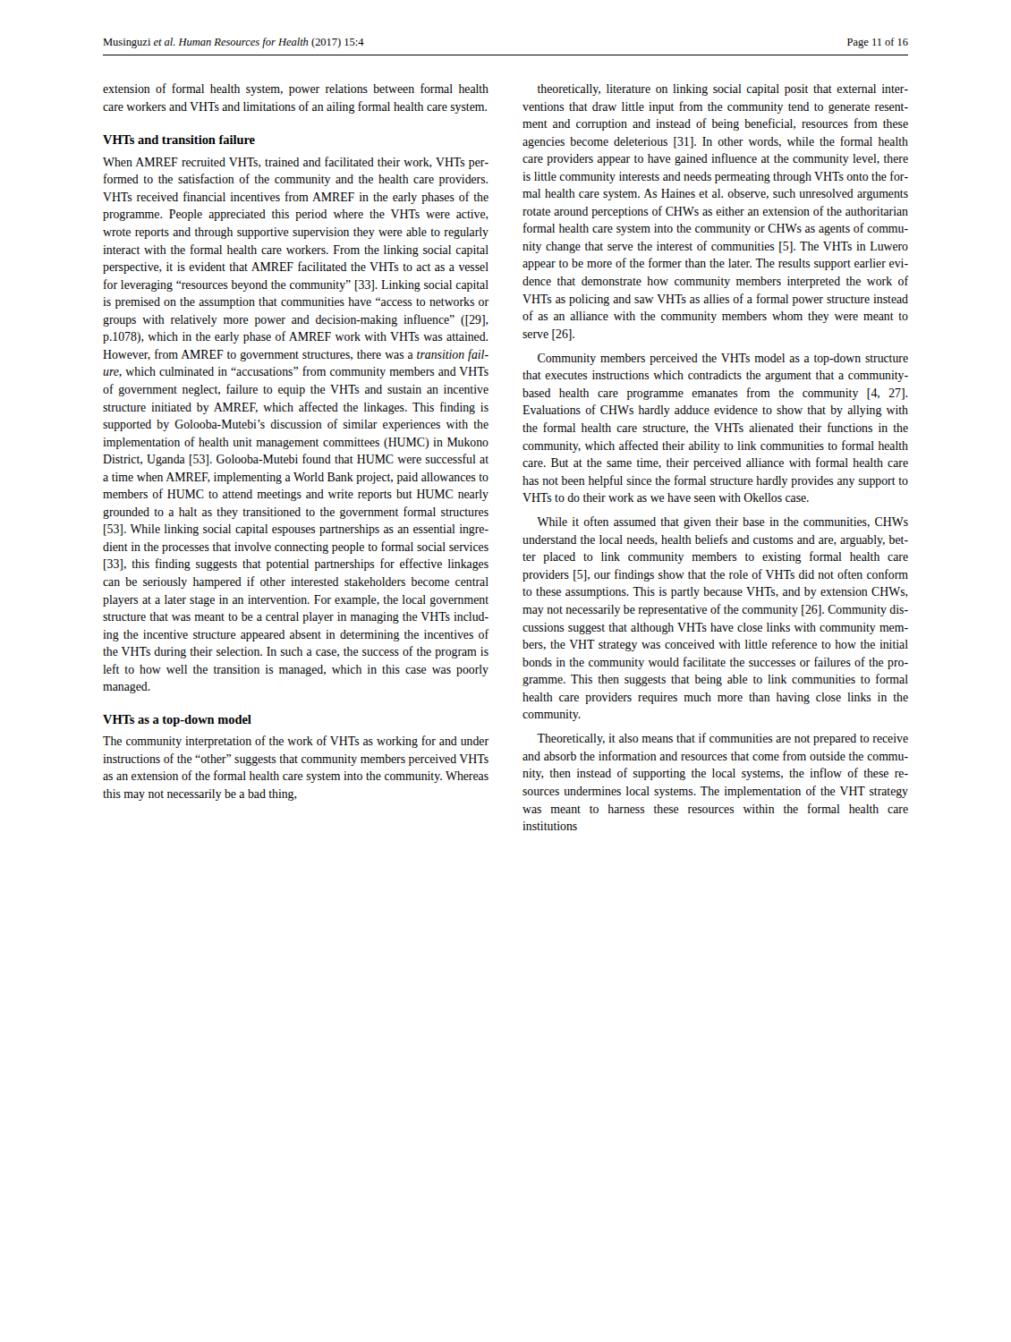Musinguzi et al. Human Resources for Health (2017) 15:4
Page 11 of 16
extension of formal health system, power relations between formal health care workers and VHTs and limitations of an ailing formal health care system.
VHTs and transition failure
When AMREF recruited VHTs, trained and facilitated their work, VHTs performed to the satisfaction of the community and the health care providers. VHTs received financial incentives from AMREF in the early phases of the programme. People appreciated this period where the VHTs were active, wrote reports and through supportive supervision they were able to regularly interact with the formal health care workers. From the linking social capital perspective, it is evident that AMREF facilitated the VHTs to act as a vessel for leveraging “resources beyond the community” [33]. Linking social capital is premised on the assumption that communities have “access to networks or groups with relatively more power and decision-making influence” ([29], p.1078), which in the early phase of AMREF work with VHTs was attained. However, from AMREF to government structures, there was a transition failure, which culminated in “accusations” from community members and VHTs of government neglect, failure to equip the VHTs and sustain an incentive structure initiated by AMREF, which affected the linkages. This finding is supported by Golooba-Mutebi’s discussion of similar experiences with the implementation of health unit management committees (HUMC) in Mukono District, Uganda [53]. Golooba-Mutebi found that HUMC were successful at a time when AMREF, implementing a World Bank project, paid allowances to members of HUMC to attend meetings and write reports but HUMC nearly grounded to a halt as they transitioned to the government formal structures [53]. While linking social capital espouses partnerships as an essential ingredient in the processes that involve connecting people to formal social services [33], this finding suggests that potential partnerships for effective linkages can be seriously hampered if other interested stakeholders become central players at a later stage in an intervention. For example, the local government structure that was meant to be a central player in managing the VHTs including the incentive structure appeared absent in determining the incentives of the VHTs during their selection. In such a case, the success of the program is left to how well the transition is managed, which in this case was poorly managed.
VHTs as a top-down model
The community interpretation of the work of VHTs as working for and under instructions of the “other” suggests that community members perceived VHTs as an extension of the formal health care system into the community. Whereas this may not necessarily be a bad thing,
theoretically, literature on linking social capital posit that external interventions that draw little input from the community tend to generate resentment and corruption and instead of being beneficial, resources from these agencies become deleterious [31]. In other words, while the formal health care providers appear to have gained influence at the community level, there is little community interests and needs permeating through VHTs onto the formal health care system. As Haines et al. observe, such unresolved arguments rotate around perceptions of CHWs as either an extension of the authoritarian formal health care system into the community or CHWs as agents of community change that serve the interest of communities [5]. The VHTs in Luwero appear to be more of the former than the later. The results support earlier evidence that demonstrate how community members interpreted the work of VHTs as policing and saw VHTs as allies of a formal power structure instead of as an alliance with the community members whom they were meant to serve [26].
Community members perceived the VHTs model as a top-down structure that executes instructions which contradicts the argument that a community-based health care programme emanates from the community [4, 27]. Evaluations of CHWs hardly adduce evidence to show that by allying with the formal health care structure, the VHTs alienated their functions in the community, which affected their ability to link communities to formal health care. But at the same time, their perceived alliance with formal health care has not been helpful since the formal structure hardly provides any support to VHTs to do their work as we have seen with Okellos case.
While it often assumed that given their base in the communities, CHWs understand the local needs, health beliefs and customs and are, arguably, better placed to link community members to existing formal health care providers [5], our findings show that the role of VHTs did not often conform to these assumptions. This is partly because VHTs, and by extension CHWs, may not necessarily be representative of the community [26]. Community discussions suggest that although VHTs have close links with community members, the VHT strategy was conceived with little reference to how the initial bonds in the community would facilitate the successes or failures of the programme. This then suggests that being able to link communities to formal health care providers requires much more than having close links in the community.
Theoretically, it also means that if communities are not prepared to receive and absorb the information and resources that come from outside the community, then instead of supporting the local systems, the inflow of these resources undermines local systems. The implementation of the VHT strategy was meant to harness these resources within the formal health care institutions